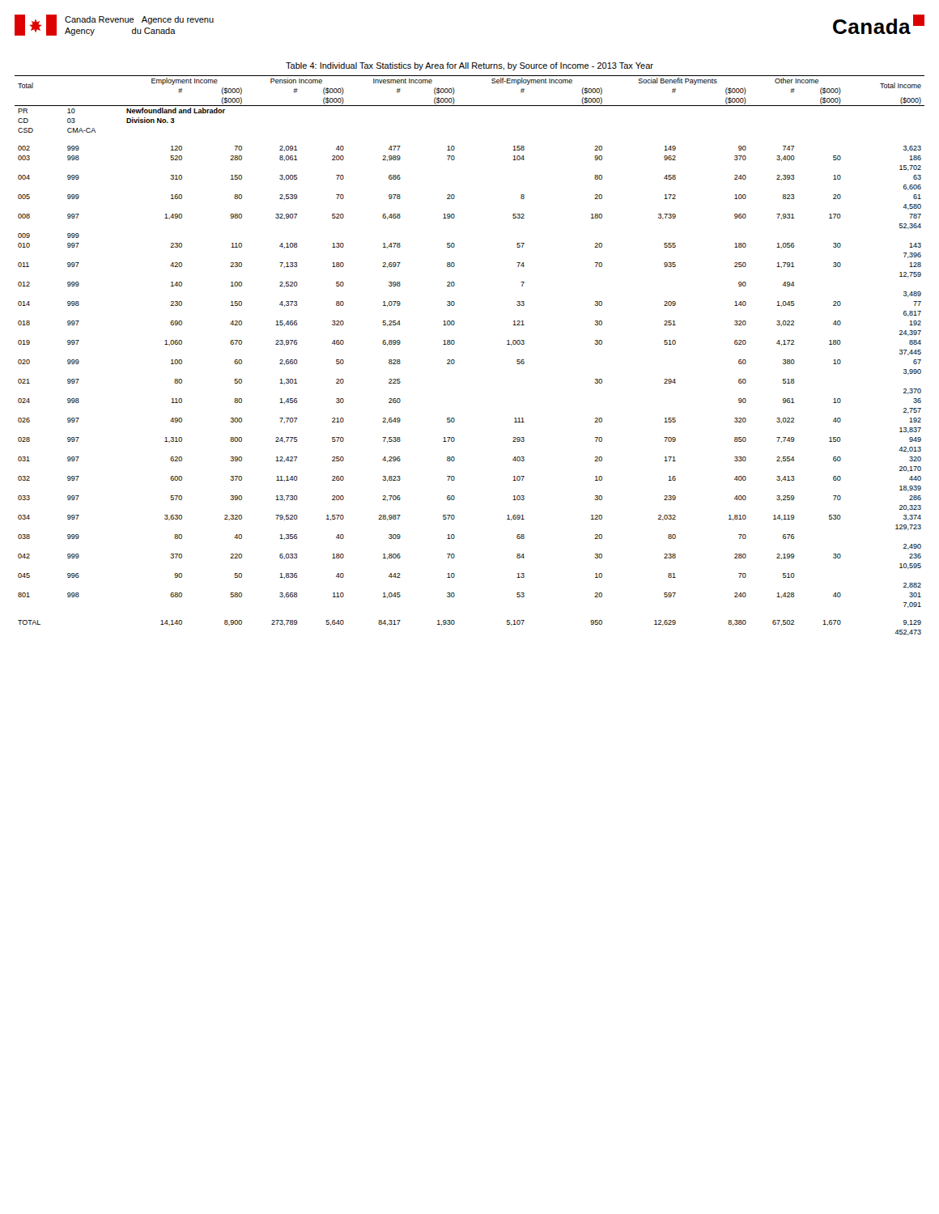Canada Revenue Agence du revenu
Agency du Canada
Canada
Table 4: Individual Tax Statistics by Area for All Returns, by Source of Income - 2013 Tax Year
| Total | Employment Income | Pension Income | Invesment Income | Self-Employment Income | Social Benefit Payments | Other Income | Total Income |
| --- | --- | --- | --- | --- | --- | --- | --- |
| # | ($000) | # | ($000) | # | ($000) | # | ($000) | # | ($000) | # | ($000) |
| | | | ($000) | | ($000) | | ($000) | | ($000) | | ($000) | | ($000) | ($000) |
| PR | 10 | Newfoundland and Labrador | |
| CD | 03 | Division No. 3 | |
| CSD | CMA-CA | | |
| 002 | 999 | 120 | 70 | 2,091 | 40 | 477 | 10 | 158 | 20 | 149 | 90 | 747 | | 3,623 |
| 003 | 998 | 520 | 280 | 8,061 | 200 | 2,989 | 70 | 104 | 90 | 962 | 370 | 3,400 | 50 | 186 |
| | | | 15,702 |
| 004 | 999 | 310 | 150 | 3,005 | 70 | 686 | | | 80 | 458 | 240 | 2,393 | 10 | 63 |
| | | | 6,606 |
| 005 | 999 | 160 | 80 | 2,539 | 70 | 978 | 20 | 8 | 20 | 172 | 100 | 823 | 20 | 61 |
| | | | 4,580 |
| 008 | 997 | 1,490 | 980 | 32,907 | 520 | 6,468 | 190 | 532 | 180 | 3,739 | 960 | 7,931 | 170 | 787 |
| | | | 52,364 |
| 009 | 999 | | |
| 010 | 997 | 230 | 110 | 4,108 | 130 | 1,478 | 50 | 57 | 20 | 555 | 180 | 1,056 | 30 | 143 |
| | | | 7,396 |
| 011 | 997 | 420 | 230 | 7,133 | 180 | 2,697 | 80 | 74 | 70 | 935 | 250 | 1,791 | 30 | 128 |
| | | | 12,759 |
| 012 | 999 | 140 | 100 | 2,520 | 50 | 398 | 20 | 7 | | | 90 | 494 | | |
| | | | 3,489 |
| 014 | 998 | 230 | 150 | 4,373 | 80 | 1,079 | 30 | 33 | 30 | 209 | 140 | 1,045 | 20 | 77 |
| | | | 6,817 |
| 018 | 997 | 690 | 420 | 15,466 | 320 | 5,254 | 100 | 121 | 30 | 251 | 320 | 3,022 | 40 | 192 |
| | | | 24,397 |
| 019 | 997 | 1,060 | 670 | 23,976 | 460 | 6,899 | 180 | 1,003 | 30 | 510 | 620 | 4,172 | 180 | 884 |
| | | | 37,445 |
| 020 | 999 | 100 | 60 | 2,660 | 50 | 828 | 20 | 56 | | | 60 | 380 | 10 | 67 |
| | | | 3,990 |
| 021 | 997 | 80 | 50 | 1,301 | 20 | 225 | | | 30 | 294 | 60 | 518 | | |
| | | | 2,370 |
| 024 | 998 | 110 | 80 | 1,456 | 30 | 260 | | | | | 90 | 961 | 10 | 36 |
| | | | 2,757 |
| 026 | 997 | 490 | 300 | 7,707 | 210 | 2,649 | 50 | 111 | 20 | 155 | 320 | 3,022 | 40 | 192 |
| | | | 13,837 |
| 028 | 997 | 1,310 | 800 | 24,775 | 570 | 7,538 | 170 | 293 | 70 | 709 | 850 | 7,749 | 150 | 949 |
| | | | 42,013 |
| 031 | 997 | 620 | 390 | 12,427 | 250 | 4,296 | 80 | 403 | 20 | 171 | 330 | 2,554 | 60 | 320 |
| | | | 20,170 |
| 032 | 997 | 600 | 370 | 11,140 | 260 | 3,823 | 70 | 107 | 10 | 16 | 400 | 3,413 | 60 | 440 |
| | | | 18,939 |
| 033 | 997 | 570 | 390 | 13,730 | 200 | 2,706 | 60 | 103 | 30 | 239 | 400 | 3,259 | 70 | 286 |
| | | | 20,323 |
| 034 | 997 | 3,630 | 2,320 | 79,520 | 1,570 | 28,987 | 570 | 1,691 | 120 | 2,032 | 1,810 | 14,119 | 530 | 3,374 |
| | | | 129,723 |
| 038 | 999 | 80 | 40 | 1,356 | 40 | 309 | 10 | 68 | 20 | 80 | 70 | 676 | | |
| | | | 2,490 |
| 042 | 999 | 370 | 220 | 6,033 | 180 | 1,806 | 70 | 84 | 30 | 238 | 280 | 2,199 | 30 | 236 |
| | | | 10,595 |
| 045 | 996 | 90 | 50 | 1,836 | 40 | 442 | 10 | 13 | 10 | 81 | 70 | 510 | | |
| | | | 2,882 |
| 801 | 998 | 680 | 580 | 3,668 | 110 | 1,045 | 30 | 53 | 20 | 597 | 240 | 1,428 | 40 | 301 |
| | | | 7,091 |
| TOTAL | | 14,140 | 8,900 | 273,789 | 5,640 | 84,317 | 1,930 | 5,107 | 950 | 12,629 | 8,380 | 67,502 | 1,670 | 9,129 |
| | | | 452,473 |